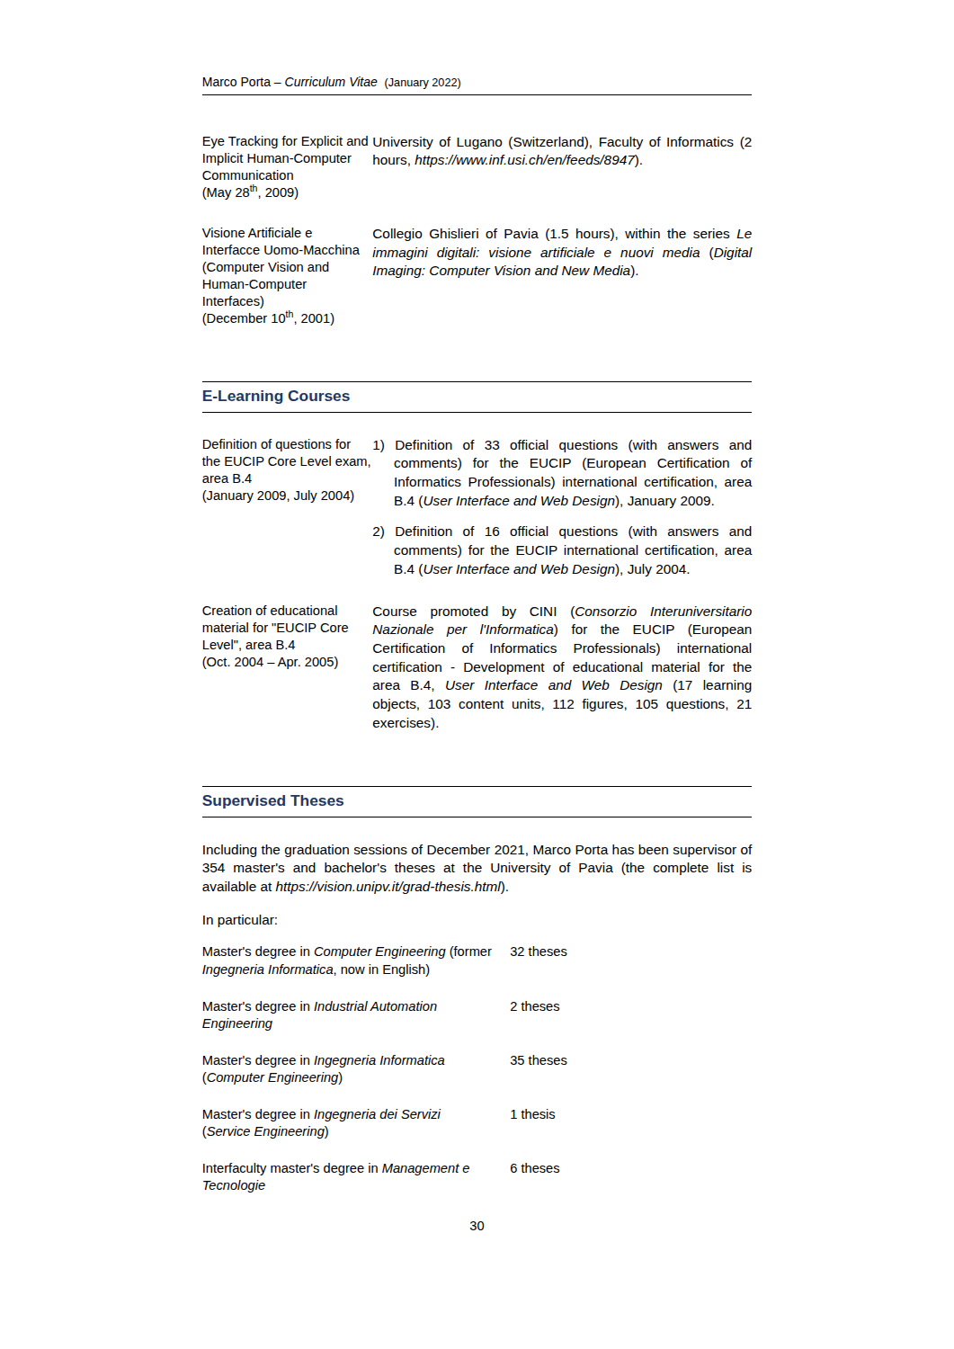Marco Porta – Curriculum Vitae (January 2022)
| Eye Tracking for Explicit and Implicit Human-Computer Communication (May 28 th , 2009) | University of Lugano (Switzerland), Faculty of Informatics (2 hours, https://www.inf.usi.ch/en/feeds/8947 ). |
| Visione Artificiale e Interfacce Uomo-Macchina (Computer Vision and Human-Computer Interfaces) (December 10 th , 2001) | Collegio Ghislieri of Pavia (1.5 hours), within the series Le immagini digitali: visione artificiale e nuovi media ( Digital Imaging: Computer Vision and New Media ). |
E-Learning Courses
| Definition of questions for the EUCIP Core Level exam, area B.4 (January 2009, July 2004) | 1) Definition of 33 official questions (with answers and comments) for the EUCIP (European Certification of Informatics Professionals) international certification, area B.4 ( User Interface and Web Design ), January 2009. 2) Definition of 16 official questions (with answers and comments) for the EUCIP international certification, area B.4 ( User Interface and Web Design ), July 2004. |
| Creation of educational material for "EUCIP Core Level", area B.4 (Oct. 2004 – Apr. 2005) | Course promoted by CINI ( Consorzio Interuniversitario Nazionale per l'Informatica ) for the EUCIP (European Certification of Informatics Professionals) international certification - Development of educational material for the area B.4, User Interface and Web Design (17 learning objects, 103 content units, 112 figures, 105 questions, 21 exercises). |
Supervised Theses
Including the graduation sessions of December 2021, Marco Porta has been supervisor of 354 master's and bachelor's theses at the University of Pavia (the complete list is available at https://vision.unipv.it/grad-thesis.html).
In particular:
| Master's degree in Computer Engineering (former Ingegneria Informatica , now in English) | 32 theses |
| Master's degree in Industrial Automation Engineering | 2 theses |
| Master's degree in Ingegneria Informatica ( Computer Engineering ) | 35 theses |
| Master's degree in Ingegneria dei Servizi ( Service Engineering ) | 1 thesis |
| Interfaculty master's degree in Management e Tecnologie | 6 theses |
30